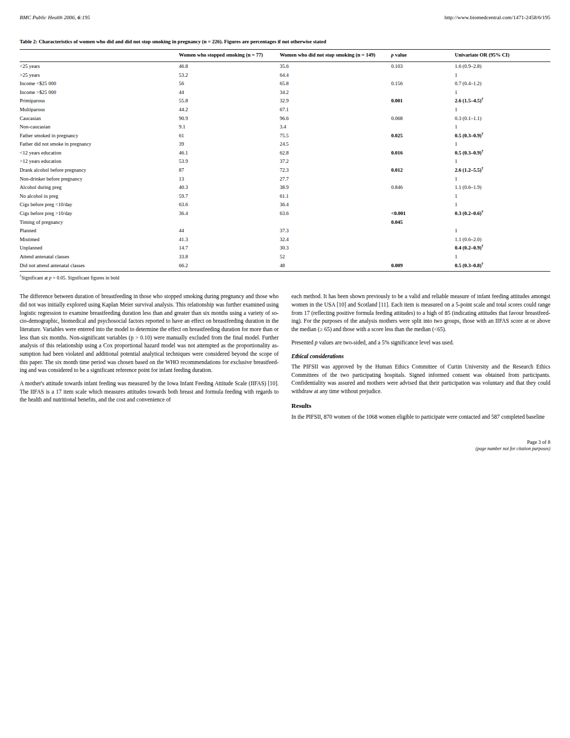BMC Public Health 2006, 6:195
http://www.biomedcentral.com/1471-2458/6/195
Table 2: Characteristics of women who did and did not stop smoking in pregnancy (n = 226). Figures are percentages if not otherwise stated
| | Women who stopped smoking (n = 77) | Women who did not stop smoking (n = 149) | p value | Univariate OR (95% CI) |
| --- | --- | --- | --- | --- |
| <25 years | 46.8 | 35.6 | 0.103 | 1.6 (0.9–2.8) |
| >25 years | 53.2 | 64.4 | | 1 |
| Income <$25 000 | 56 | 65.8 | 0.156 | 0.7 (0.4–1.2) |
| Income >$25 000 | 44 | 34.2 | | 1 |
| Primiparous | 55.8 | 32.9 | 0.001 | 2.6 (1.5–4.5) † |
| Multiparous | 44.2 | 67.1 | | 1 |
| Caucasian | 90.9 | 96.6 | 0.068 | 0.3 (0.1–1.1) |
| Non-caucasian | 9.1 | 3.4 | | 1 |
| Father smoked in pregnancy | 61 | 75.5 | 0.025 | 0.5 (0.3–0.9) † |
| Father did not smoke in pregnancy | 39 | 24.5 | | 1 |
| <12 years education | 46.1 | 62.8 | 0.016 | 0.5 (0.3–0.9) † |
| >12 years education | 53.9 | 37.2 | | 1 |
| Drank alcohol before pregnancy | 87 | 72.3 | 0.012 | 2.6 (1.2–5.5) † |
| Non-drinker before pregnancy | 13 | 27.7 | | 1 |
| Alcohol during preg | 40.3 | 38.9 | 0.846 | 1.1 (0.6–1.9) |
| No alcohol in preg | 59.7 | 61.1 | | 1 |
| Cigs before preg <10/day | 63.6 | 36.4 | | 1 |
| Cigs before preg >10/day | 36.4 | 63.6 | <0.001 | 0.3 (0.2–0.6) † |
| Timing of pregnancy | | | 0.045 | |
| Planned | 44 | 37.3 | | 1 |
| Mistimed | 41.3 | 32.4 | | 1.1 (0.6–2.0) |
| Unplanned | 14.7 | 30.3 | | 0.4 (0.2–0.9) † |
| Attend antenatal classes | 33.8 | 52 | | 1 |
| Did not attend antenatal classes | 66.2 | 48 | 0.009 | 0.5 (0.3–0.8) † |
†Significant at p = 0.05. Significant figures in bold
The difference between duration of breastfeeding in those who stopped smoking during pregnancy and those who did not was initially explored using Kaplan Meier survival analysis. This relationship was further examined using logistic regression to examine breastfeeding duration less than and greater than six months using a variety of socio-demographic, biomedical and psychosocial factors reported to have an effect on breastfeeding duration in the literature. Variables were entered into the model to determine the effect on breastfeeding duration for more than or less than six months. Non-significant variables (p > 0.10) were manually excluded from the final model. Further analysis of this relationship using a Cox proportional hazard model was not attempted as the proportionality assumption had been violated and additional potential analytical techniques were considered beyond the scope of this paper. The six month time period was chosen based on the WHO recommendations for exclusive breastfeeding and was considered to be a significant reference point for infant feeding duration.
A mother's attitude towards infant feeding was measured by the Iowa Infant Feeding Attitude Scale (IIFAS) [10]. The IIFAS is a 17 item scale which measures attitudes towards both breast and formula feeding with regards to the health and nutritional benefits, and the cost and convenience of
each method. It has been shown previously to be a valid and reliable measure of infant feeding attitudes amongst women in the USA [10] and Scotland [11]. Each item is measured on a 5-point scale and total scores could range from 17 (reflecting positive formula feeding attitudes) to a high of 85 (indicating attitudes that favour breastfeeding). For the purposes of the analysis mothers were split into two groups, those with an IIFAS score at or above the median (≥ 65) and those with a score less than the median (<65).
Presented p values are two-sided, and a 5% significance level was used.
Ethical considerations
The PIFSII was approved by the Human Ethics Committee of Curtin University and the Research Ethics Committees of the two participating hospitals. Signed informed consent was obtained from participants. Confidentiality was assured and mothers were advised that their participation was voluntary and that they could withdraw at any time without prejudice.
Results
In the PIFSII, 870 women of the 1068 women eligible to participate were contacted and 587 completed baseline
Page 3 of 8
(page number not for citation purposes)